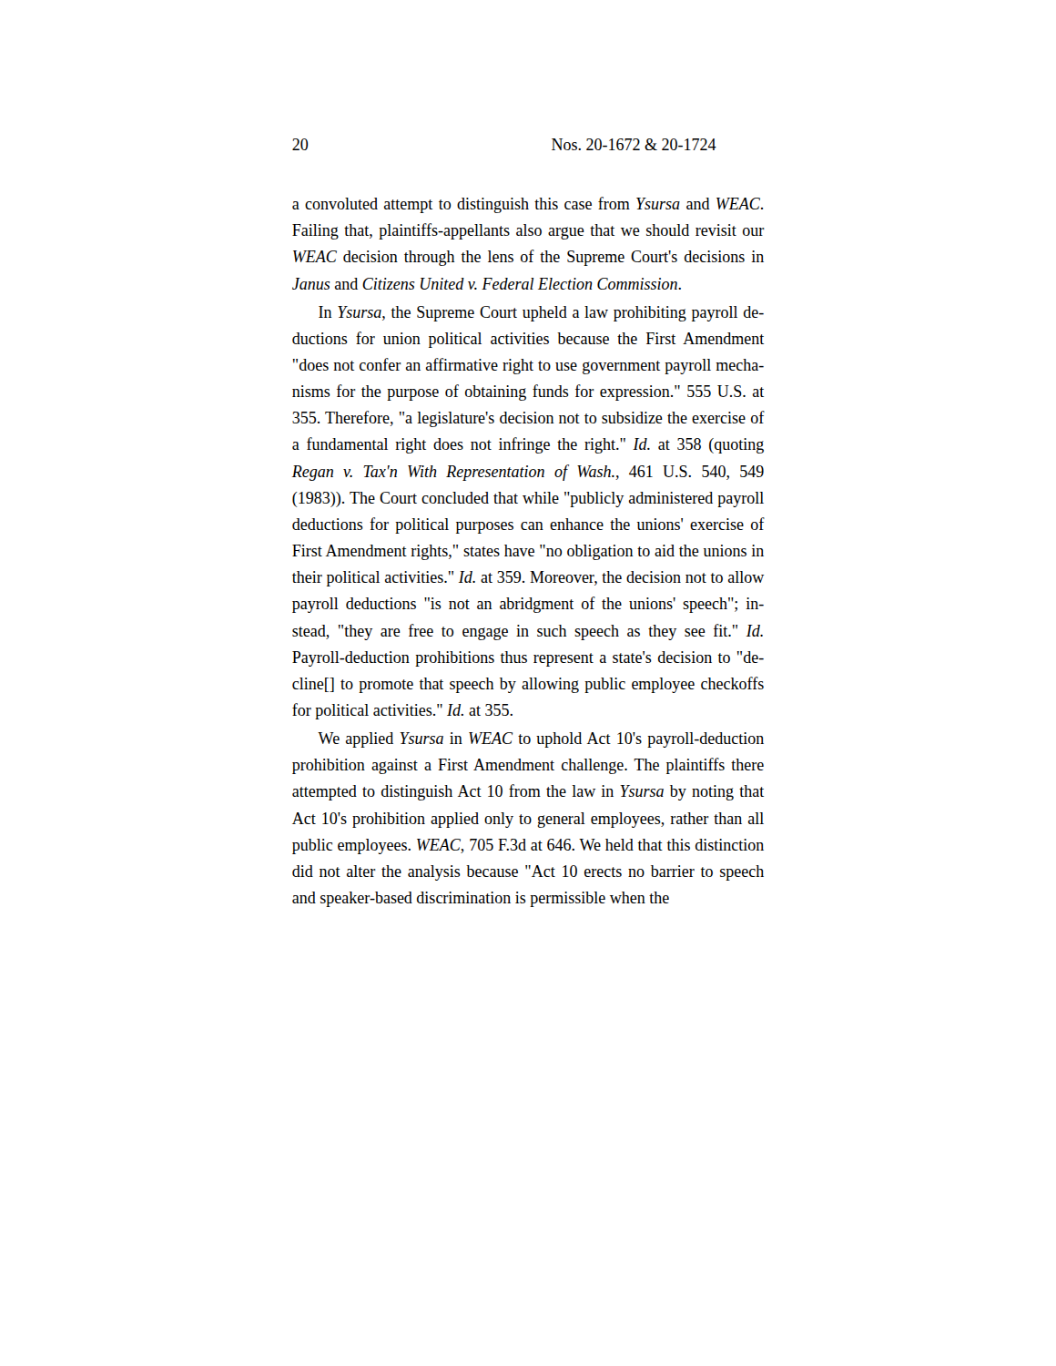20 Nos. 20-1672 & 20-1724
a convoluted attempt to distinguish this case from Ysursa and WEAC. Failing that, plaintiffs-appellants also argue that we should revisit our WEAC decision through the lens of the Supreme Court's decisions in Janus and Citizens United v. Federal Election Commission.
In Ysursa, the Supreme Court upheld a law prohibiting payroll deductions for union political activities because the First Amendment "does not confer an affirmative right to use government payroll mechanisms for the purpose of obtaining funds for expression." 555 U.S. at 355. Therefore, "a legislature's decision not to subsidize the exercise of a fundamental right does not infringe the right." Id. at 358 (quoting Regan v. Tax'n With Representation of Wash., 461 U.S. 540, 549 (1983)). The Court concluded that while "publicly administered payroll deductions for political purposes can enhance the unions' exercise of First Amendment rights," states have "no obligation to aid the unions in their political activities." Id. at 359. Moreover, the decision not to allow payroll deductions "is not an abridgment of the unions' speech"; instead, "they are free to engage in such speech as they see fit." Id. Payroll-deduction prohibitions thus represent a state's decision to "decline[] to promote that speech by allowing public employee checkoffs for political activities." Id. at 355.
We applied Ysursa in WEAC to uphold Act 10's payroll-deduction prohibition against a First Amendment challenge. The plaintiffs there attempted to distinguish Act 10 from the law in Ysursa by noting that Act 10's prohibition applied only to general employees, rather than all public employees. WEAC, 705 F.3d at 646. We held that this distinction did not alter the analysis because "Act 10 erects no barrier to speech and speaker-based discrimination is permissible when the